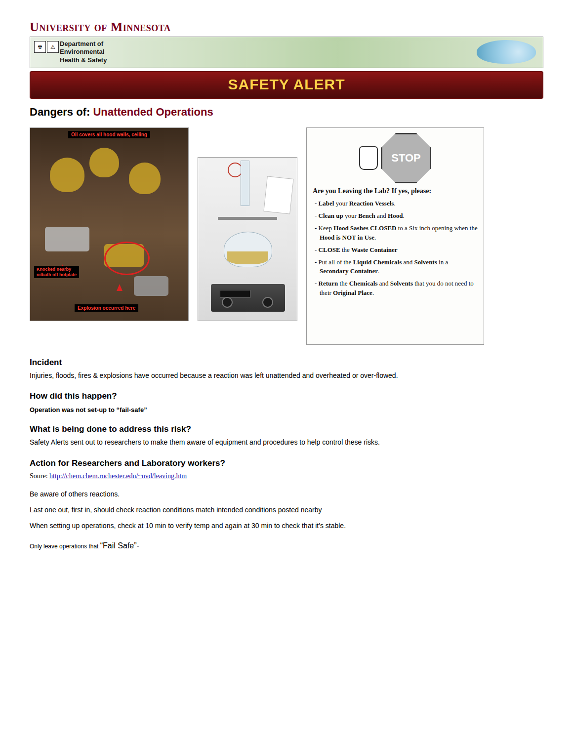University of Minnesota
☢
⚠
Department of
Environmental
Health & Safety
SAFETY ALERT
Dangers of: Unattended Operations
Oil covers all hood walls, ceiling
Knocked nearby
oilbath off hotplate
Explosion occurred here
STOP
Are you Leaving the Lab? If yes, please:
- Label your Reaction Vessels.
- Clean up your Bench and Hood.
- Keep Hood Sashes CLOSED to a Six inch opening when the Hood is NOT in Use.
- CLOSE the Waste Container
- Put all of the Liquid Chemicals and Solvents in a Secondary Container.
- Return the Chemicals and Solvents that you do not need to their Original Place.
Incident
Injuries, floods, fires & explosions have occurred because a reaction was left unattended and overheated or over-flowed.
How did this happen?
Operation was not set-up to “fail-safe”
What is being done to address this risk?
Safety Alerts sent out to researchers to make them aware of equipment and procedures to help control these risks.
Action for Researchers and Laboratory workers?
Soure: http://chem.chem.rochester.edu/~nvd/leaving.htm
Be aware of others reactions.
Last one out, first in, should check reaction conditions match intended conditions posted nearby
When setting up operations, check at 10 min to verify temp and again at 30 min to check that it's stable.
Only leave operations that “Fail Safe”-